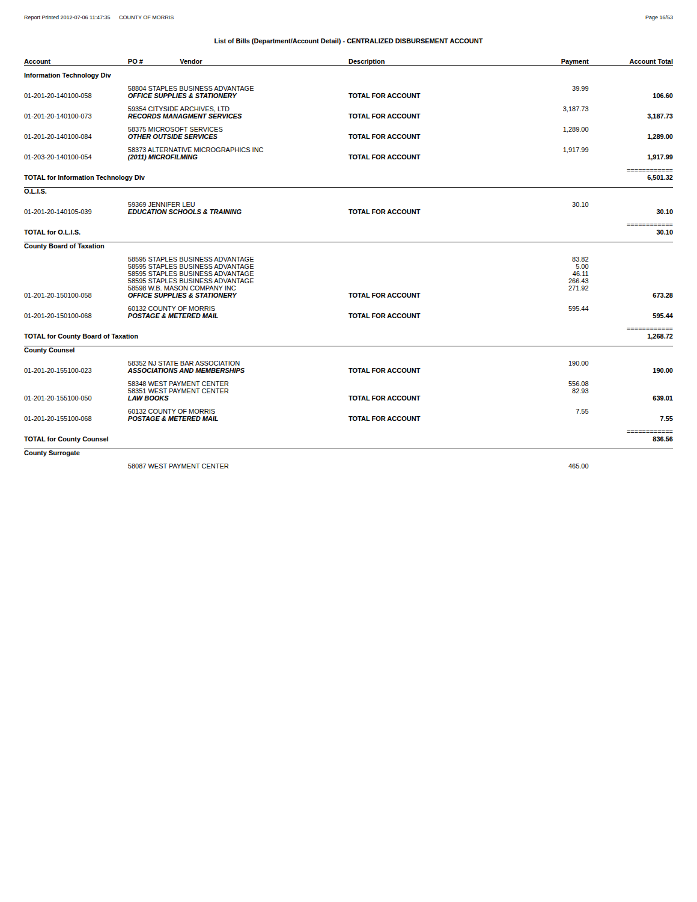Report Printed 2012-07-06 11:47:35 COUNTY OF MORRIS
Page 16/53
List of Bills (Department/Account Detail) - CENTRALIZED DISBURSEMENT ACCOUNT
| Account | PO # | Vendor | Description | Payment | Account Total |
| --- | --- | --- | --- | --- | --- |
| Information Technology Div |
| | 58804 STAPLES BUSINESS ADVANTAGE | | 39.99 | |
| 01-201-20-140100-058 | OFFICE SUPPLIES & STATIONERY | TOTAL FOR ACCOUNT | | 106.60 |
| | 59354 CITYSIDE ARCHIVES, LTD | | 3,187.73 | |
| 01-201-20-140100-073 | RECORDS MANAGMENT SERVICES | TOTAL FOR ACCOUNT | | 3,187.73 |
| | 58375 MICROSOFT SERVICES | | 1,289.00 | |
| 01-201-20-140100-084 | OTHER OUTSIDE SERVICES | TOTAL FOR ACCOUNT | | 1,289.00 |
| | 58373 ALTERNATIVE MICROGRAPHICS INC | | 1,917.99 | |
| 01-203-20-140100-054 | (2011) MICROFILMING | TOTAL FOR ACCOUNT | | 1,917.99 |
| | ============ |
| TOTAL for Information Technology Div | | | 6,501.32 |
| O.L.I.S. |
| | 59369 JENNIFER LEU | | 30.10 | |
| 01-201-20-140105-039 | EDUCATION SCHOOLS & TRAINING | TOTAL FOR ACCOUNT | | 30.10 |
| | ============ |
| TOTAL for O.L.I.S. | | | 30.10 |
| County Board of Taxation |
| | 58595 STAPLES BUSINESS ADVANTAGE | | 83.82 | |
| | 58595 STAPLES BUSINESS ADVANTAGE | | 5.00 | |
| | 58595 STAPLES BUSINESS ADVANTAGE | | 46.11 | |
| | 58595 STAPLES BUSINESS ADVANTAGE | | 266.43 | |
| | 58598 W.B. MASON COMPANY INC | | 271.92 | |
| 01-201-20-150100-058 | OFFICE SUPPLIES & STATIONERY | TOTAL FOR ACCOUNT | | 673.28 |
| | 60132 COUNTY OF MORRIS | | 595.44 | |
| 01-201-20-150100-068 | POSTAGE & METERED MAIL | TOTAL FOR ACCOUNT | | 595.44 |
| | ============ |
| TOTAL for County Board of Taxation | | | 1,268.72 |
| County Counsel |
| | 58352 NJ STATE BAR ASSOCIATION | | 190.00 | |
| 01-201-20-155100-023 | ASSOCIATIONS AND MEMBERSHIPS | TOTAL FOR ACCOUNT | | 190.00 |
| | 58348 WEST PAYMENT CENTER | | 556.08 | |
| | 58351 WEST PAYMENT CENTER | | 82.93 | |
| 01-201-20-155100-050 | LAW BOOKS | TOTAL FOR ACCOUNT | | 639.01 |
| | 60132 COUNTY OF MORRIS | | 7.55 | |
| 01-201-20-155100-068 | POSTAGE & METERED MAIL | TOTAL FOR ACCOUNT | | 7.55 |
| | ============ |
| TOTAL for County Counsel | | | 836.56 |
| County Surrogate |
| | 58087 WEST PAYMENT CENTER | | 465.00 | |